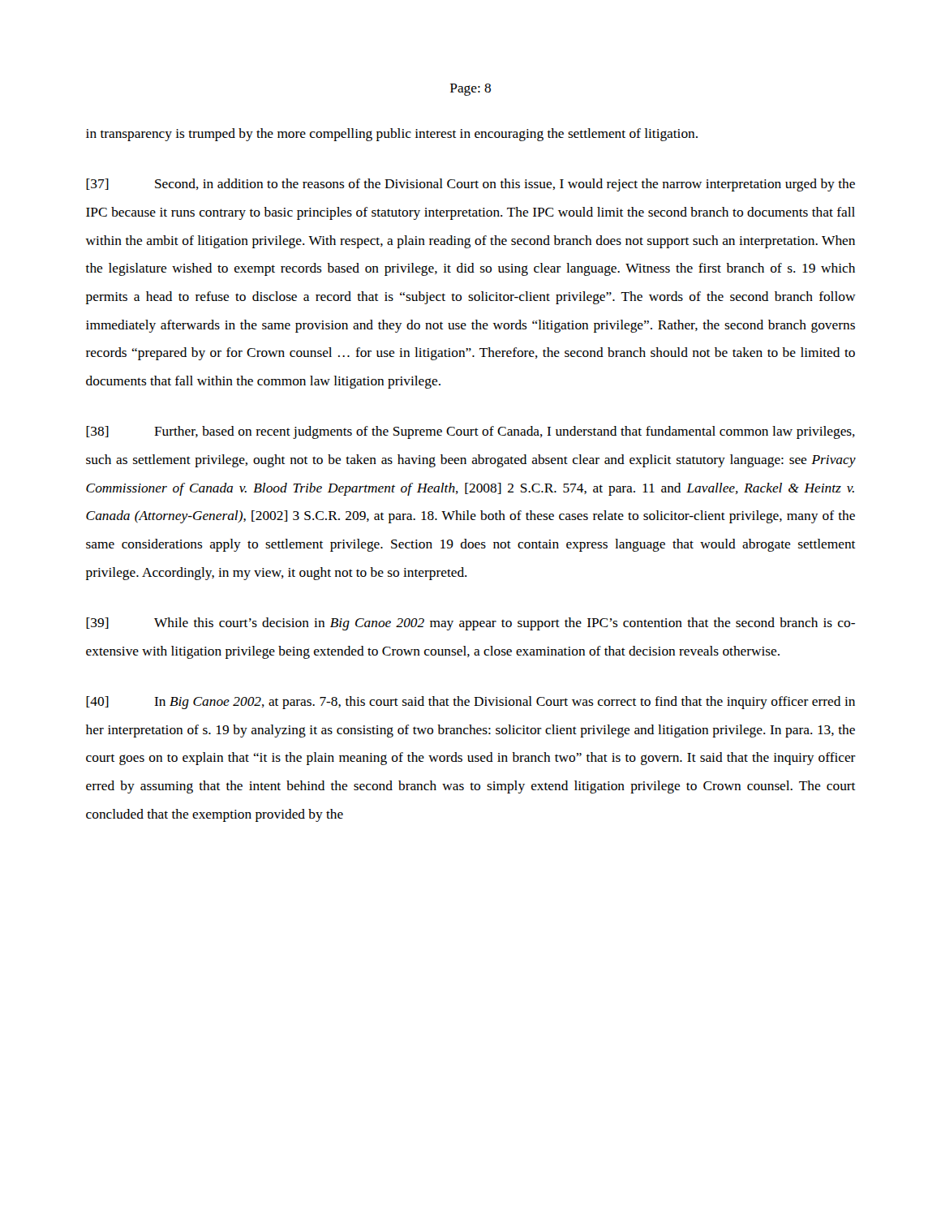Page: 8
in transparency is trumped by the more compelling public interest in encouraging the settlement of litigation.
[37] Second, in addition to the reasons of the Divisional Court on this issue, I would reject the narrow interpretation urged by the IPC because it runs contrary to basic principles of statutory interpretation. The IPC would limit the second branch to documents that fall within the ambit of litigation privilege. With respect, a plain reading of the second branch does not support such an interpretation. When the legislature wished to exempt records based on privilege, it did so using clear language. Witness the first branch of s. 19 which permits a head to refuse to disclose a record that is “subject to solicitor-client privilege”. The words of the second branch follow immediately afterwards in the same provision and they do not use the words “litigation privilege”. Rather, the second branch governs records “prepared by or for Crown counsel … for use in litigation”. Therefore, the second branch should not be taken to be limited to documents that fall within the common law litigation privilege.
[38] Further, based on recent judgments of the Supreme Court of Canada, I understand that fundamental common law privileges, such as settlement privilege, ought not to be taken as having been abrogated absent clear and explicit statutory language: see Privacy Commissioner of Canada v. Blood Tribe Department of Health, [2008] 2 S.C.R. 574, at para. 11 and Lavallee, Rackel & Heintz v. Canada (Attorney-General), [2002] 3 S.C.R. 209, at para. 18. While both of these cases relate to solicitor-client privilege, many of the same considerations apply to settlement privilege. Section 19 does not contain express language that would abrogate settlement privilege. Accordingly, in my view, it ought not to be so interpreted.
[39] While this court’s decision in Big Canoe 2002 may appear to support the IPC’s contention that the second branch is co-extensive with litigation privilege being extended to Crown counsel, a close examination of that decision reveals otherwise.
[40] In Big Canoe 2002, at paras. 7-8, this court said that the Divisional Court was correct to find that the inquiry officer erred in her interpretation of s. 19 by analyzing it as consisting of two branches: solicitor client privilege and litigation privilege. In para. 13, the court goes on to explain that “it is the plain meaning of the words used in branch two” that is to govern. It said that the inquiry officer erred by assuming that the intent behind the second branch was to simply extend litigation privilege to Crown counsel. The court concluded that the exemption provided by the